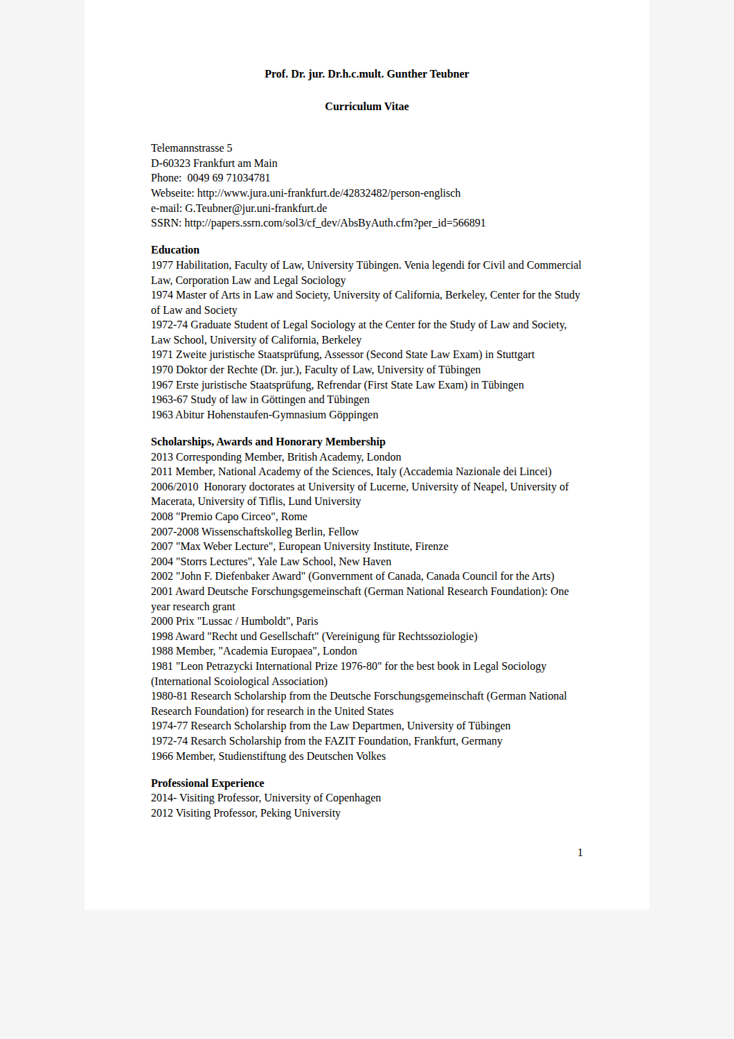Prof. Dr. jur. Dr.h.c.mult. Gunther Teubner
Curriculum Vitae
Telemannstrasse 5
D-60323 Frankfurt am Main
Phone: 0049 69 71034781
Webseite: http://www.jura.uni-frankfurt.de/42832482/person-englisch
e-mail: G.Teubner@jur.uni-frankfurt.de
SSRN: http://papers.ssrn.com/sol3/cf_dev/AbsByAuth.cfm?per_id=566891
Education
1977 Habilitation, Faculty of Law, University Tübingen. Venia legendi for Civil and Commercial Law, Corporation Law and Legal Sociology
1974 Master of Arts in Law and Society, University of California, Berkeley, Center for the Study of Law and Society
1972-74 Graduate Student of Legal Sociology at the Center for the Study of Law and Society, Law School, University of California, Berkeley
1971 Zweite juristische Staatsprüfung, Assessor (Second State Law Exam) in Stuttgart
1970 Doktor der Rechte (Dr. jur.), Faculty of Law, University of Tübingen
1967 Erste juristische Staatsprüfung, Refrendar (First State Law Exam) in Tübingen
1963-67 Study of law in Göttingen and Tübingen
1963 Abitur Hohenstaufen-Gymnasium Göppingen
Scholarships, Awards and Honorary Membership
2013 Corresponding Member, British Academy, London
2011 Member, National Academy of the Sciences, Italy (Accademia Nazionale dei Lincei)
2006/2010 Honorary doctorates at University of Lucerne, University of Neapel, University of Macerata, University of Tiflis, Lund University
2008 "Premio Capo Circeo", Rome
2007-2008 Wissenschaftskolleg Berlin, Fellow
2007 "Max Weber Lecture", European University Institute, Firenze
2004 "Storrs Lectures", Yale Law School, New Haven
2002 "John F. Diefenbaker Award" (Gonvernment of Canada, Canada Council for the Arts)
2001 Award Deutsche Forschungsgemeinschaft (German National Research Foundation): One year research grant
2000 Prix "Lussac / Humboldt", Paris
1998 Award "Recht und Gesellschaft" (Vereinigung für Rechtssoziologie)
1988 Member, "Academia Europaea", London
1981 "Leon Petrazycki International Prize 1976-80" for the best book in Legal Sociology (International Scoiological Association)
1980-81 Research Scholarship from the Deutsche Forschungsgemeinschaft (German National Research Foundation) for research in the United States
1974-77 Research Scholarship from the Law Departmen, University of Tübingen
1972-74 Resarch Scholarship from the FAZIT Foundation, Frankfurt, Germany
1966 Member, Studienstiftung des Deutschen Volkes
Professional Experience
2014- Visiting Professor, University of Copenhagen
2012 Visiting Professor, Peking University
1